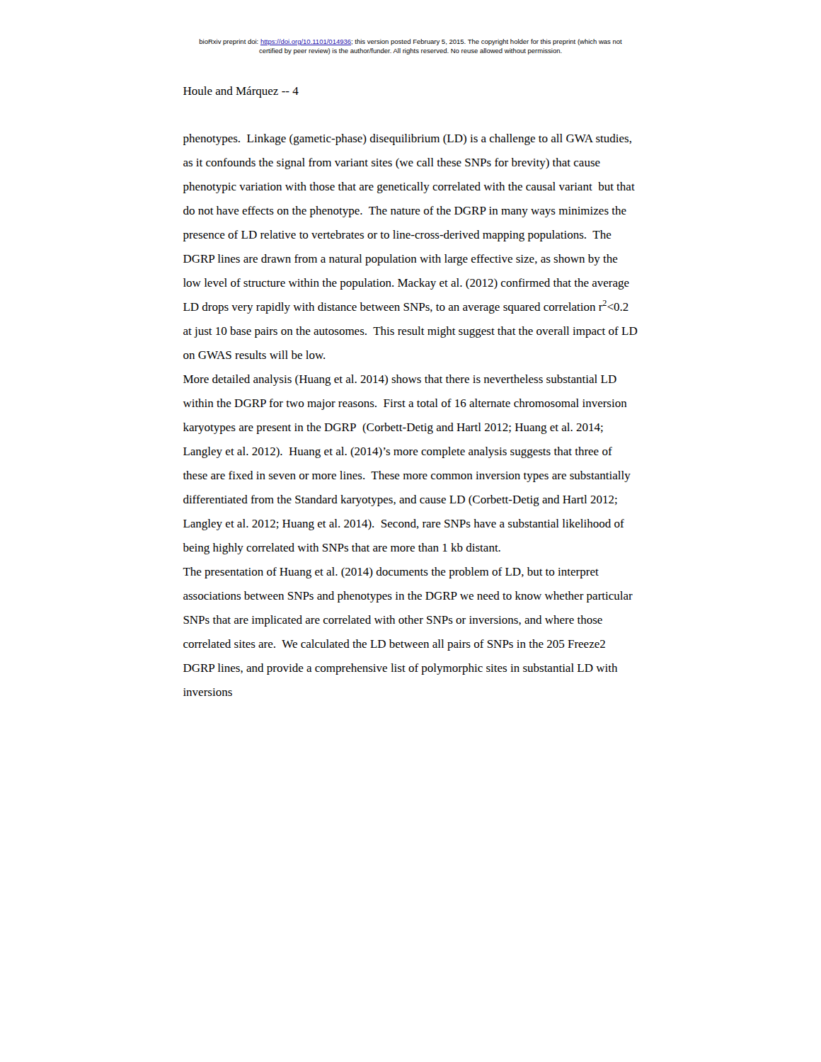bioRxiv preprint doi: https://doi.org/10.1101/014936; this version posted February 5, 2015. The copyright holder for this preprint (which was not
certified by peer review) is the author/funder. All rights reserved. No reuse allowed without permission.
Houle and Márquez -- 4
phenotypes. Linkage (gametic-phase) disequilibrium (LD) is a challenge to all GWA studies, as it confounds the signal from variant sites (we call these SNPs for brevity) that cause phenotypic variation with those that are genetically correlated with the causal variant but that do not have effects on the phenotype. The nature of the DGRP in many ways minimizes the presence of LD relative to vertebrates or to line-cross-derived mapping populations. The DGRP lines are drawn from a natural population with large effective size, as shown by the low level of structure within the population. Mackay et al. (2012) confirmed that the average LD drops very rapidly with distance between SNPs, to an average squared correlation r2<0.2 at just 10 base pairs on the autosomes. This result might suggest that the overall impact of LD on GWAS results will be low.
More detailed analysis (Huang et al. 2014) shows that there is nevertheless substantial LD within the DGRP for two major reasons. First a total of 16 alternate chromosomal inversion karyotypes are present in the DGRP (Corbett-Detig and Hartl 2012; Huang et al. 2014; Langley et al. 2012). Huang et al. (2014)’s more complete analysis suggests that three of these are fixed in seven or more lines. These more common inversion types are substantially differentiated from the Standard karyotypes, and cause LD (Corbett-Detig and Hartl 2012; Langley et al. 2012; Huang et al. 2014). Second, rare SNPs have a substantial likelihood of being highly correlated with SNPs that are more than 1 kb distant.
The presentation of Huang et al. (2014) documents the problem of LD, but to interpret associations between SNPs and phenotypes in the DGRP we need to know whether particular SNPs that are implicated are correlated with other SNPs or inversions, and where those correlated sites are. We calculated the LD between all pairs of SNPs in the 205 Freeze2 DGRP lines, and provide a comprehensive list of polymorphic sites in substantial LD with inversions